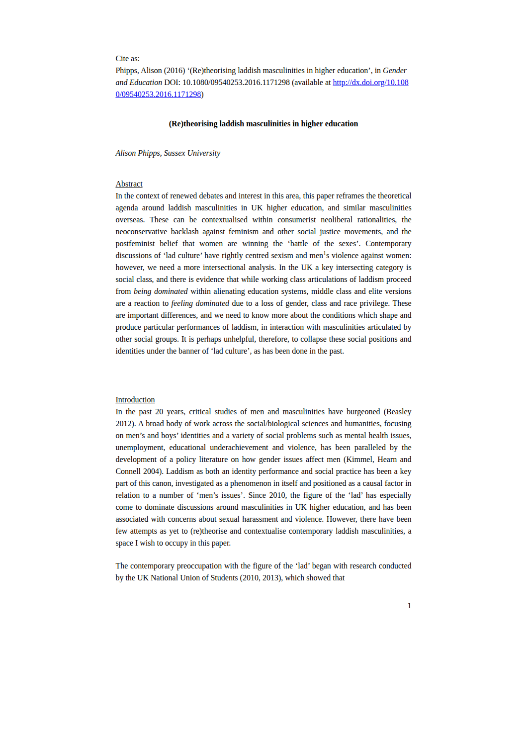Cite as:
Phipps, Alison (2016) ‘(Re)theorising laddish masculinities in higher education’, in Gender and Education DOI: 10.1080/09540253.2016.1171298 (available at http://dx.doi.org/10.1080/09540253.2016.1171298)
(Re)theorising laddish masculinities in higher education
Alison Phipps, Sussex University
Abstract
In the context of renewed debates and interest in this area, this paper reframes the theoretical agenda around laddish masculinities in UK higher education, and similar masculinities overseas. These can be contextualised within consumerist neoliberal rationalities, the neoconservative backlash against feminism and other social justice movements, and the postfeminist belief that women are winning the ‘battle of the sexes’. Contemporary discussions of ‘lad culture’ have rightly centred sexism and men1s violence against women: however, we need a more intersectional analysis. In the UK a key intersecting category is social class, and there is evidence that while working class articulations of laddism proceed from being dominated within alienating education systems, middle class and elite versions are a reaction to feeling dominated due to a loss of gender, class and race privilege. These are important differences, and we need to know more about the conditions which shape and produce particular performances of laddism, in interaction with masculinities articulated by other social groups. It is perhaps unhelpful, therefore, to collapse these social positions and identities under the banner of ‘lad culture’, as has been done in the past.
Introduction
In the past 20 years, critical studies of men and masculinities have burgeoned (Beasley 2012). A broad body of work across the social/biological sciences and humanities, focusing on men’s and boys’ identities and a variety of social problems such as mental health issues, unemployment, educational underachievement and violence, has been paralleled by the development of a policy literature on how gender issues affect men (Kimmel, Hearn and Connell 2004). Laddism as both an identity performance and social practice has been a key part of this canon, investigated as a phenomenon in itself and positioned as a causal factor in relation to a number of ‘men’s issues’. Since 2010, the figure of the ‘lad’ has especially come to dominate discussions around masculinities in UK higher education, and has been associated with concerns about sexual harassment and violence. However, there have been few attempts as yet to (re)theorise and contextualise contemporary laddish masculinities, a space I wish to occupy in this paper.
The contemporary preoccupation with the figure of the ‘lad’ began with research conducted by the UK National Union of Students (2010, 2013), which showed that
1